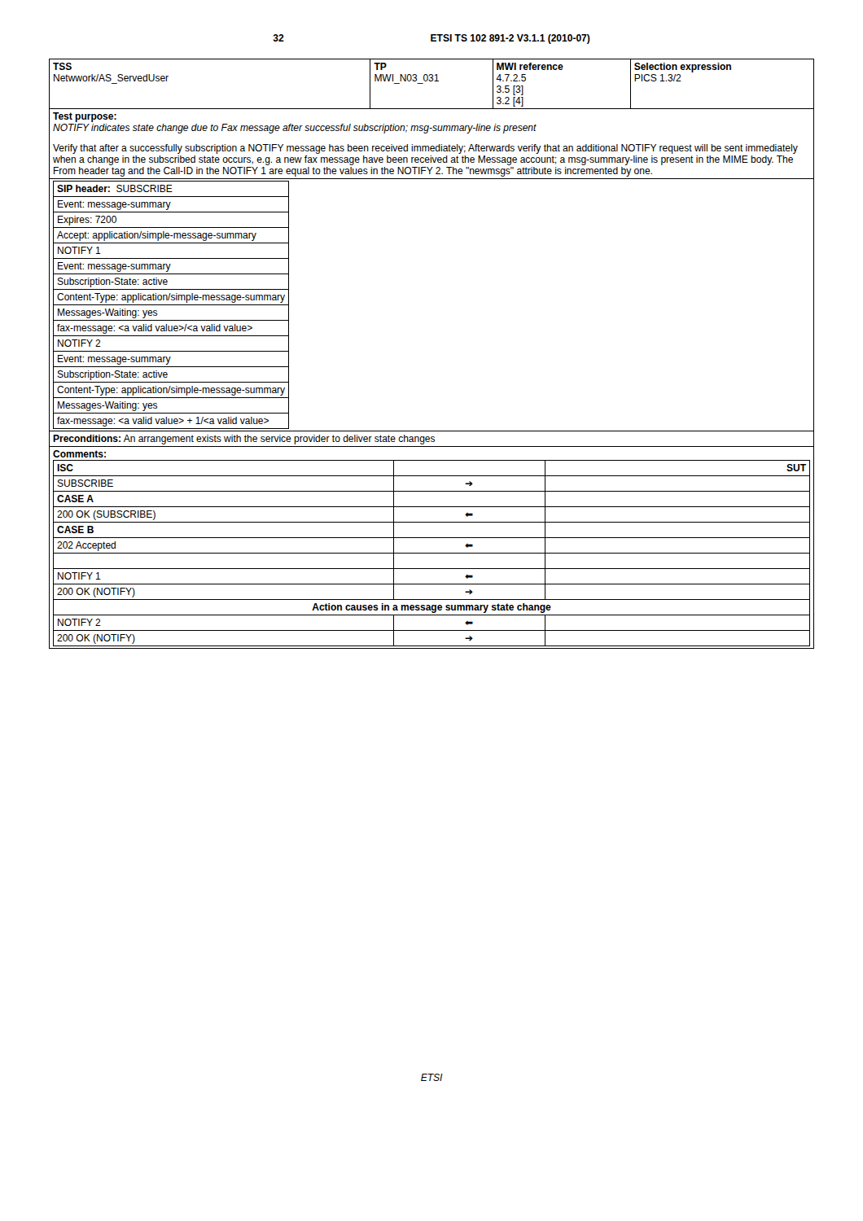32 ETSI TS 102 891-2 V3.1.1 (2010-07)
| TSS Netwwork/AS_ServedUser | TP MWI_N03_031 | MWI reference 4.7.2.5 3.5 [3] 3.2 [4] | Selection expression PICS 1.3/2 |
| Test purpose: NOTIFY indicates state change due to Fax message after successful subscription; msg-summary-line is present Verify that after a successfully subscription a NOTIFY message has been received immediately; Afterwards verify that an additional NOTIFY request will be sent immediately when a change in the subscribed state occurs, e.g. a new fax message have been received at the Message account; a msg-summary-line is present in the MIME body. The From header tag and the Call-ID in the NOTIFY 1 are equal to the values in the NOTIFY 2. The "newmsgs" attribute is incremented by one. |
| / SIP header: SUBSCRIBE / / Event: message-summary / / Expires: 7200 / / Accept: application/simple-message-summary / / NOTIFY 1 / / Event: message-summary / / Subscription-State: active / / Content-Type: application/simple-message-summary / / Messages-Waiting: yes / / fax-message: <a valid value>/<a valid value> / / NOTIFY 2 / / Event: message-summary / / Subscription-State: active / / Content-Type: application/simple-message-summary / / Messages-Waiting: yes / / fax-message: <a valid value> + 1/<a valid value> / |
| Preconditions: An arrangement exists with the service provider to deliver state changes |
| Comments: / ISC / / SUT / / SUBSCRIBE / ➔ / / / CASE A / / / / 200 OK (SUBSCRIBE) / ⬅ / / / CASE B / / / / 202 Accepted / ⬅ / / / NOTIFY 1 / ⬅ / / / 200 OK (NOTIFY) / ➔ / / / Action causes in a message summary state change / / NOTIFY 2 / ⬅ / / / 200 OK (NOTIFY) / ➔ / / |
ETSI